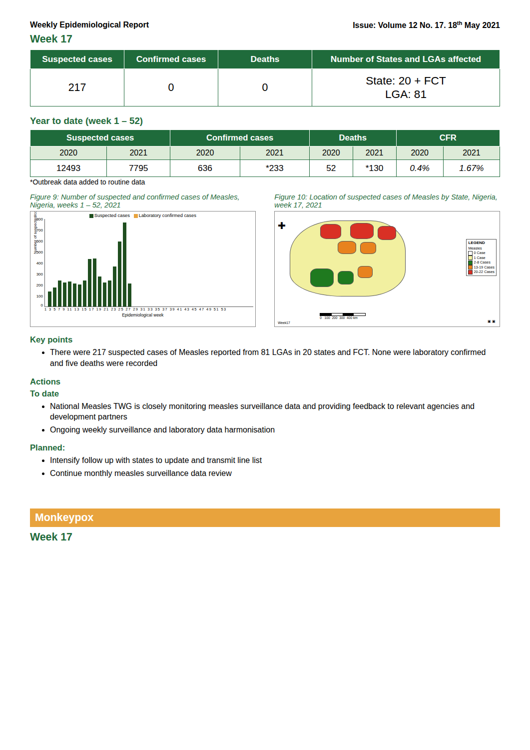Weekly Epidemiological Report
Issue: Volume 12 No. 17. 18th May 2021
Week 17
| Suspected cases | Confirmed cases | Deaths | Number of States and LGAs affected |
| --- | --- | --- | --- |
| 217 | 0 | 0 | State: 20 + FCT LGA: 81 |
Year to date (week 1 – 52)
| Suspected cases | Confirmed cases | Deaths | CFR |
| --- | --- | --- | --- |
| 2020 | 2021 | 2020 | 2021 | 2020 | 2021 | 2020 | 2021 |
| 12493 | 7795 | 636 | *233 | 52 | *130 | 0.4% | 1.67% |
*Outbreak data added to routine data
Figure 9: Number of suspected and confirmed cases of Measles, Nigeria, weeks 1 – 52, 2021
Suspected cases Laboratory confirmed cases
Number of suspected/confirmed cases
800 700 600 500 400 300 200 100 0
1 3 5 7 9 11 13 15 17 19 21 23 25 27 29 31 33 35 37 39 41 43 45 47 49 51 53
Epidemiological week
Figure 10: Location of suspected cases of Measles by State, Nigeria, week 17, 2021
✚
LEGEND
Measles
0 Case
1 Case
2-8 Cases
13-19 Cases
20-22 Cases
0 100 200 300 400 km
Week17
▣ ▣
Key points
There were 217 suspected cases of Measles reported from 81 LGAs in 20 states and FCT. None were laboratory confirmed and five deaths were recorded
Actions
To date
National Measles TWG is closely monitoring measles surveillance data and providing feedback to relevant agencies and development partners
Ongoing weekly surveillance and laboratory data harmonisation
Planned:
Intensify follow up with states to update and transmit line list
Continue monthly measles surveillance data review
Monkeypox
Week 17